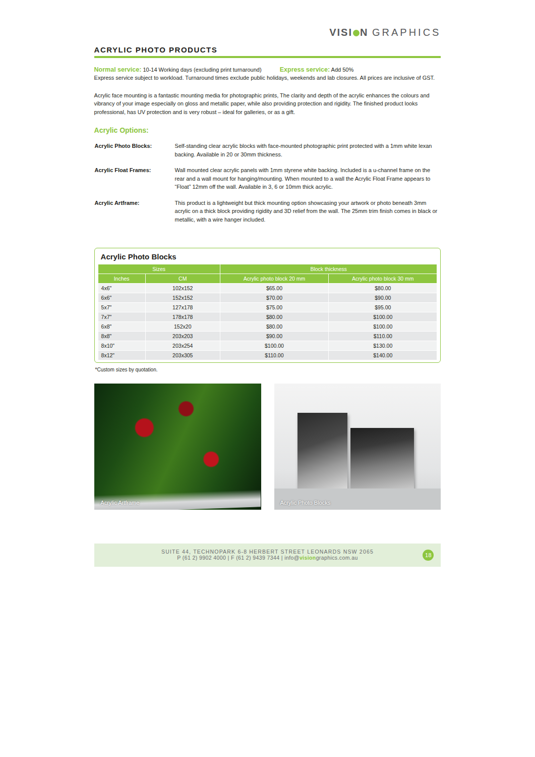VISI N GRAPHICS
ACRYLIC PHOTO PRODUCTS
Normal service: 10-14 Working days (excluding print turnaround) Express service: Add 50%
Express service subject to workload. Turnaround times exclude public holidays, weekends and lab closures. All prices are inclusive of GST.
Acrylic face mounting is a fantastic mounting media for photographic prints, The clarity and depth of the acrylic enhances the colours and vibrancy of your image especially on gloss and metallic paper, while also providing protection and rigidity. The finished product looks professional, has UV protection and is very robust – ideal for galleries, or as a gift.
Acrylic Options:
| Acrylic Photo Blocks: | Self-standing clear acrylic blocks with face-mounted photographic print protected with a 1mm white lexan backing. Available in 20 or 30mm thickness. |
| Acrylic Float Frames: | Wall mounted clear acrylic panels with 1mm styrene white backing. Included is a u-channel frame on the rear and a wall mount for hanging/mounting. When mounted to a wall the Acrylic Float Frame appears to “Float” 12mm off the wall. Available in 3, 6 or 10mm thick acrylic. |
| Acrylic Artframe: | This product is a lightweight but thick mounting option showcasing your artwork or photo beneath 3mm acrylic on a thick block providing rigidity and 3D relief from the wall. The 25mm trim finish comes in black or metallic, with a wire hanger included. |
Acrylic Photo Blocks
| Sizes | Block thickness |
| --- | --- |
| Inches | CM | Acrylic photo block 20 mm | Acrylic photo block 30 mm |
| 4x6" | 102x152 | $65.00 | $80.00 |
| 6x6" | 152x152 | $70.00 | $90.00 |
| 5x7" | 127x178 | $75.00 | $95.00 |
| 7x7" | 178x178 | $80.00 | $100.00 |
| 6x8" | 152x20 | $80.00 | $100.00 |
| 8x8" | 203x203 | $90.00 | $110.00 |
| 8x10" | 203x254 | $100.00 | $130.00 |
| 8x12" | 203x305 | $110.00 | $140.00 |
*Custom sizes by quotation.
Acrylic Artframe
Acrylic Photo Blocks
SUITE 44, TECHNOPARK 6-8 HERBERT STREET LEONARDS NSW 2065
P (61 2) 9902 4000 | F (61 2) 9439 7344 | info@visiongraphics.com.au
18